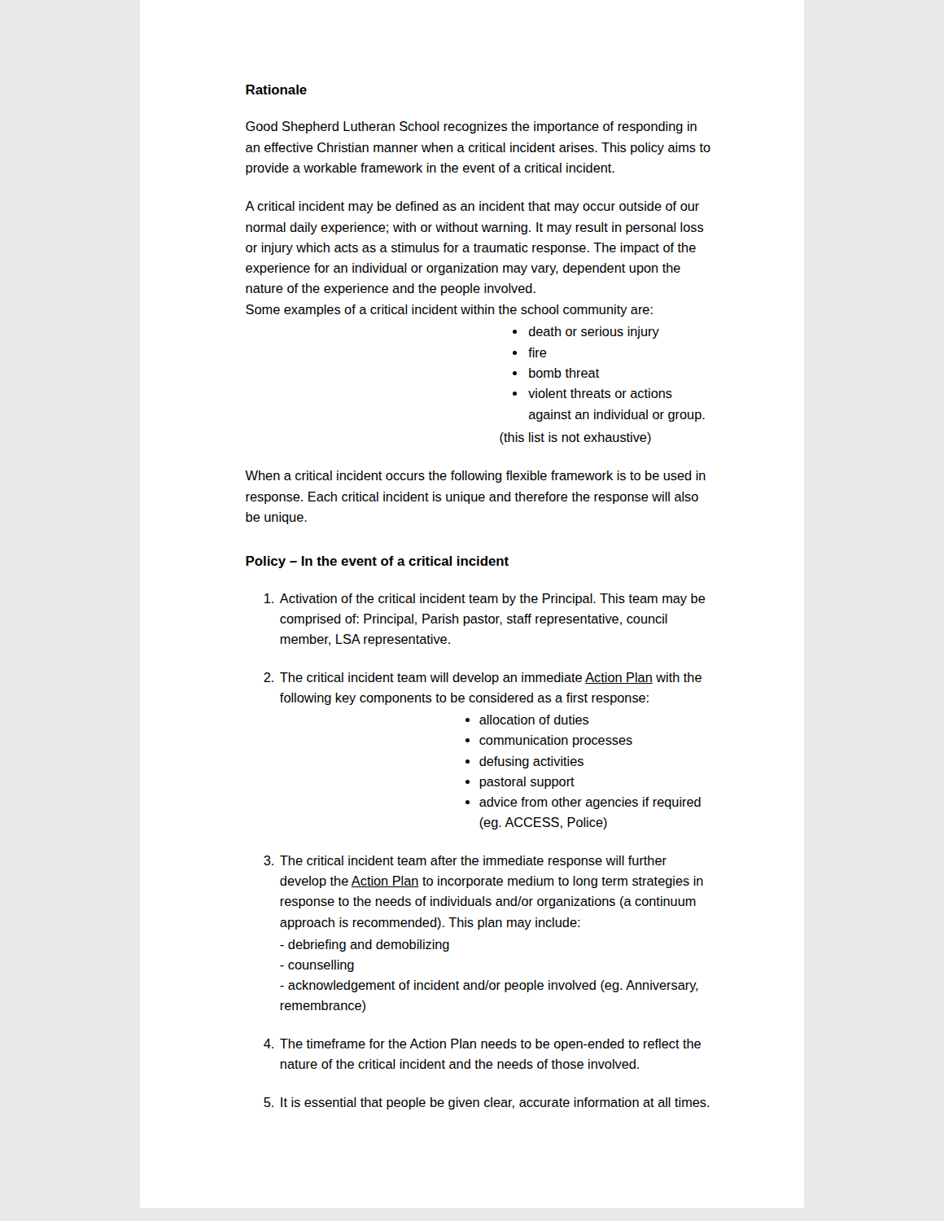Rationale
Good Shepherd Lutheran School recognizes the importance of responding in an effective Christian manner when a critical incident arises. This policy aims to provide a workable framework in the event of a critical incident.
A critical incident may be defined as an incident that may occur outside of our normal daily experience; with or without warning. It may result in personal loss or injury which acts as a stimulus for a traumatic response. The impact of the experience for an individual or organization may vary, dependent upon the nature of the experience and the people involved.
Some examples of a critical incident within the school community are:
death or serious injury
fire
bomb threat
violent threats or actions against an individual or group.
(this list is not exhaustive)
When a critical incident occurs the following flexible framework is to be used in response. Each critical incident is unique and therefore the response will also be unique.
Policy – In the event of a critical incident
Activation of the critical incident team by the Principal. This team may be comprised of: Principal, Parish pastor, staff representative, council member, LSA representative.
The critical incident team will develop an immediate Action Plan with the following key components to be considered as a first response:
allocation of duties
communication processes
defusing activities
pastoral support
advice from other agencies if required (eg. ACCESS, Police)
The critical incident team after the immediate response will further develop the Action Plan to incorporate medium to long term strategies in response to the needs of individuals and/or organizations (a continuum approach is recommended). This plan may include:
- debriefing and demobilizing
- counselling
- acknowledgement of incident and/or people involved (eg. Anniversary, remembrance)
The timeframe for the Action Plan needs to be open-ended to reflect the nature of the critical incident and the needs of those involved.
It is essential that people be given clear, accurate information at all times.